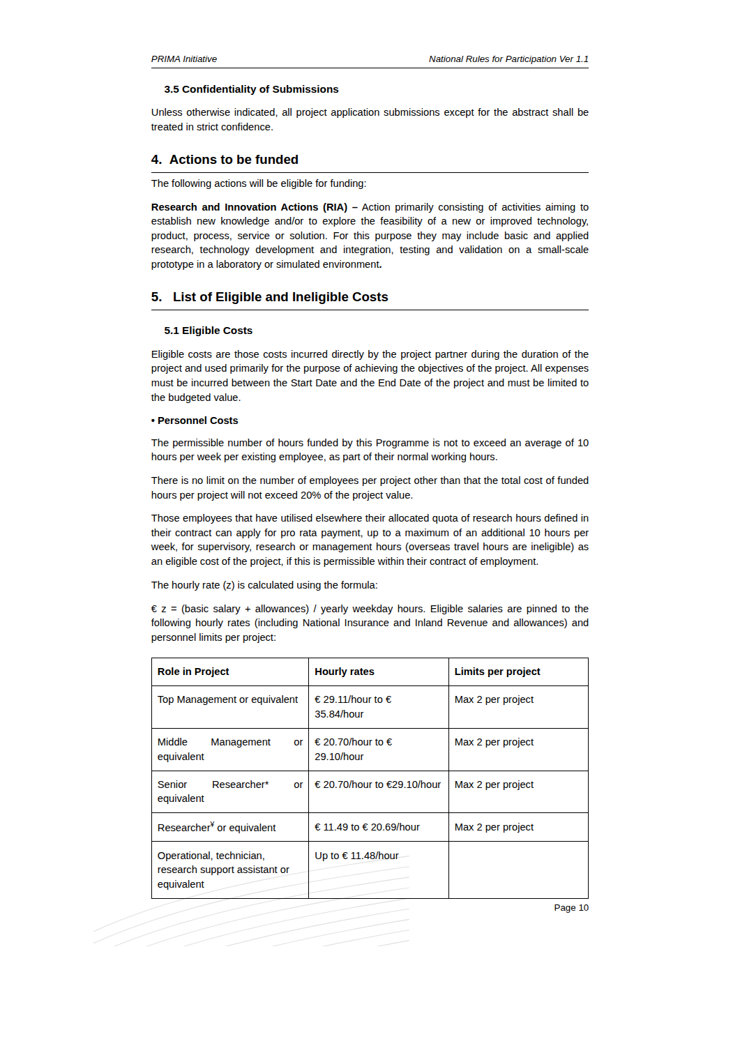PRIMA Initiative National Rules for Participation Ver 1.1
3.5 Confidentiality of Submissions
Unless otherwise indicated, all project application submissions except for the abstract shall be treated in strict confidence.
4. Actions to be funded
The following actions will be eligible for funding:
Research and Innovation Actions (RIA) – Action primarily consisting of activities aiming to establish new knowledge and/or to explore the feasibility of a new or improved technology, product, process, service or solution. For this purpose they may include basic and applied research, technology development and integration, testing and validation on a small-scale prototype in a laboratory or simulated environment.
5. List of Eligible and Ineligible Costs
5.1 Eligible Costs
Eligible costs are those costs incurred directly by the project partner during the duration of the project and used primarily for the purpose of achieving the objectives of the project. All expenses must be incurred between the Start Date and the End Date of the project and must be limited to the budgeted value.
• Personnel Costs
The permissible number of hours funded by this Programme is not to exceed an average of 10 hours per week per existing employee, as part of their normal working hours.
There is no limit on the number of employees per project other than that the total cost of funded hours per project will not exceed 20% of the project value.
Those employees that have utilised elsewhere their allocated quota of research hours defined in their contract can apply for pro rata payment, up to a maximum of an additional 10 hours per week, for supervisory, research or management hours (overseas travel hours are ineligible) as an eligible cost of the project, if this is permissible within their contract of employment.
The hourly rate (z) is calculated using the formula:
€ z = (basic salary + allowances) / yearly weekday hours. Eligible salaries are pinned to the following hourly rates (including National Insurance and Inland Revenue and allowances) and personnel limits per project:
| Role in Project | Hourly rates | Limits per project |
| --- | --- | --- |
| Top Management or equivalent | € 29.11/hour to € 35.84/hour | Max 2 per project |
| Middle Management or equivalent | € 20.70/hour to € 29.10/hour | Max 2 per project |
| Senior Researcher* or equivalent | € 20.70/hour to €29.10/hour | Max 2 per project |
| Researcher ¥ or equivalent | € 11.49 to € 20.69/hour | Max 2 per project |
| Operational, technician, research support assistant or equivalent | Up to € 11.48/hour | |
Page 10